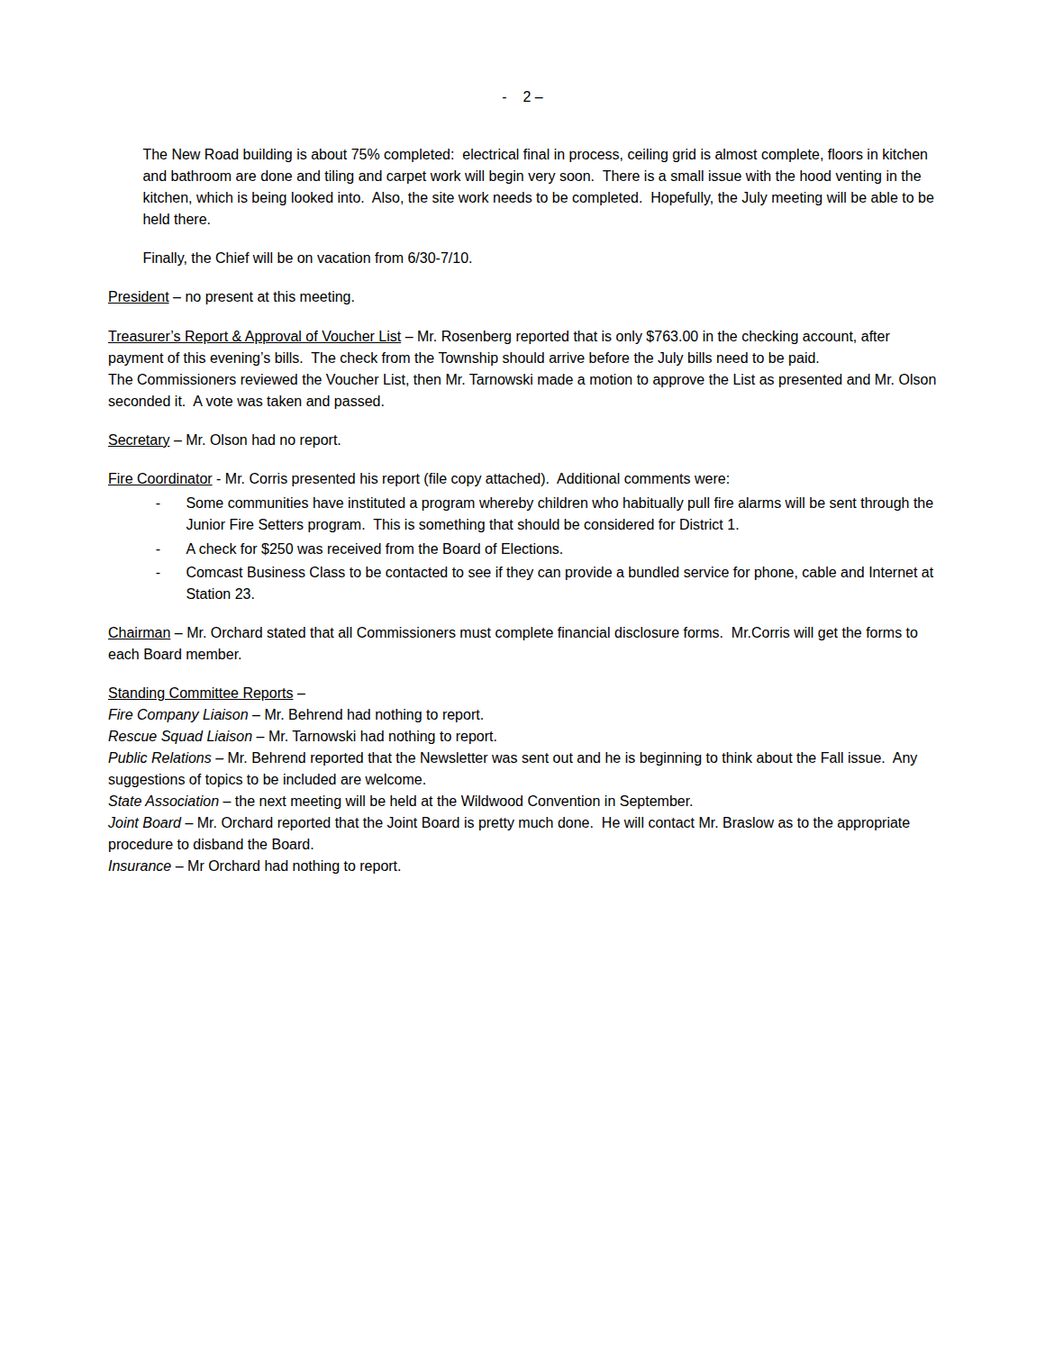- 2 –
The New Road building is about 75% completed: electrical final in process, ceiling grid is almost complete, floors in kitchen and bathroom are done and tiling and carpet work will begin very soon. There is a small issue with the hood venting in the kitchen, which is being looked into. Also, the site work needs to be completed. Hopefully, the July meeting will be able to be held there.
Finally, the Chief will be on vacation from 6/30-7/10.
President – no present at this meeting.
Treasurer’s Report & Approval of Voucher List – Mr. Rosenberg reported that is only $763.00 in the checking account, after payment of this evening’s bills. The check from the Township should arrive before the July bills need to be paid.
The Commissioners reviewed the Voucher List, then Mr. Tarnowski made a motion to approve the List as presented and Mr. Olson seconded it. A vote was taken and passed.
Secretary – Mr. Olson had no report.
Fire Coordinator - Mr. Corris presented his report (file copy attached). Additional comments were:
Some communities have instituted a program whereby children who habitually pull fire alarms will be sent through the Junior Fire Setters program. This is something that should be considered for District 1.
A check for $250 was received from the Board of Elections.
Comcast Business Class to be contacted to see if they can provide a bundled service for phone, cable and Internet at Station 23.
Chairman – Mr. Orchard stated that all Commissioners must complete financial disclosure forms. Mr.Corris will get the forms to each Board member.
Standing Committee Reports –
Fire Company Liaison – Mr. Behrend had nothing to report.
Rescue Squad Liaison – Mr. Tarnowski had nothing to report.
Public Relations – Mr. Behrend reported that the Newsletter was sent out and he is beginning to think about the Fall issue. Any suggestions of topics to be included are welcome.
State Association – the next meeting will be held at the Wildwood Convention in September.
Joint Board – Mr. Orchard reported that the Joint Board is pretty much done. He will contact Mr. Braslow as to the appropriate procedure to disband the Board.
Insurance – Mr Orchard had nothing to report.